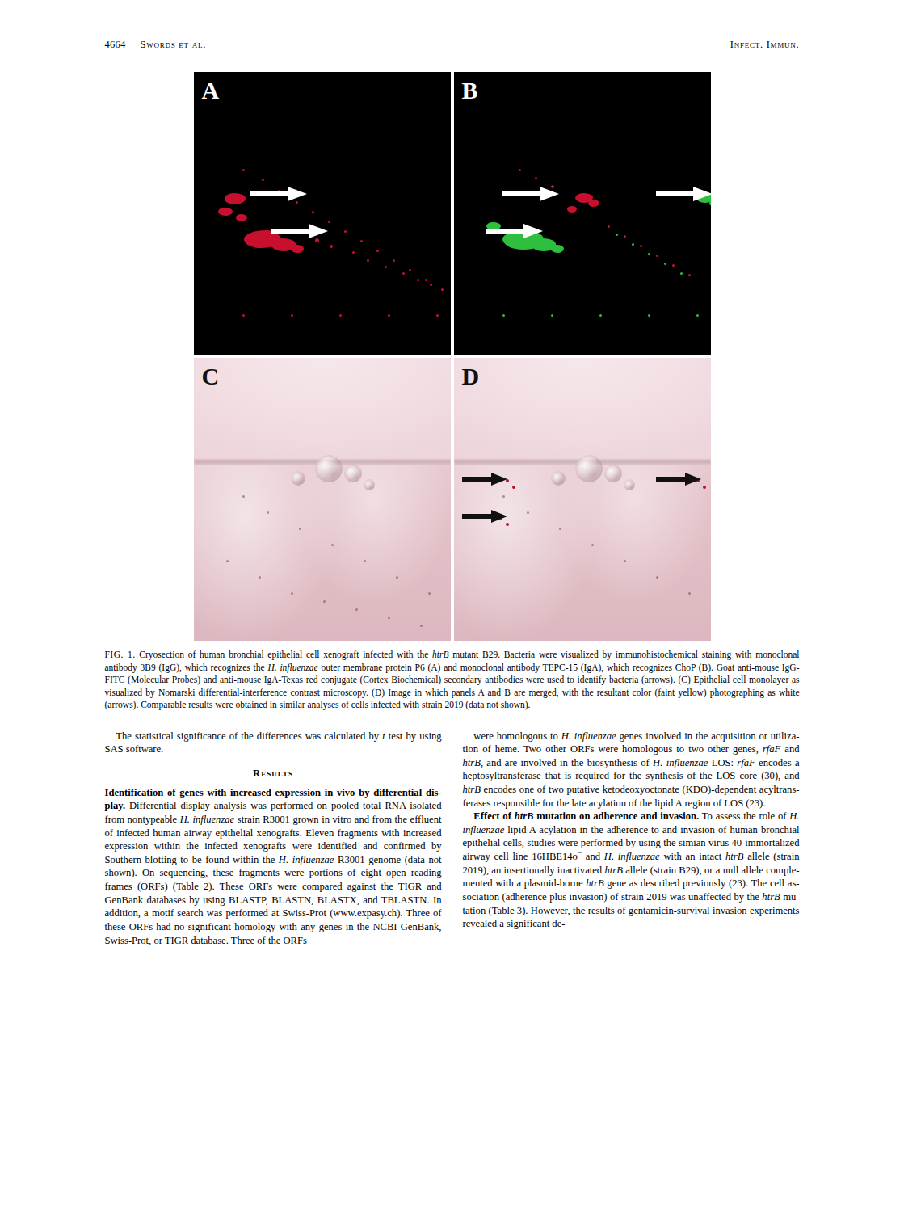4664 Swords et al. Infect. Immun.
A
B
C
D
FIG. 1. Cryosection of human bronchial epithelial cell xenograft infected with the htrB mutant B29. Bacteria were visualized by immunohistochemical staining with monoclonal antibody 3B9 (IgG), which recognizes the H. influenzae outer membrane protein P6 (A) and monoclonal antibody TEPC-15 (IgA), which recognizes ChoP (B). Goat anti-mouse IgG-FITC (Molecular Probes) and anti-mouse IgA-Texas red conjugate (Cortex Biochemical) secondary antibodies were used to identify bacteria (arrows). (C) Epithelial cell monolayer as visualized by Nomarski differential-interference contrast microscopy. (D) Image in which panels A and B are merged, with the resultant color (faint yellow) photographing as white (arrows). Comparable results were obtained in similar analyses of cells infected with strain 2019 (data not shown).
The statistical significance of the differences was calculated by t test by using SAS software.
Results
Identification of genes with increased expression in vivo by differential display. Differential display analysis was performed on pooled total RNA isolated from nontypeable H. influenzae strain R3001 grown in vitro and from the effluent of infected human airway epithelial xenografts. Eleven fragments with increased expression within the infected xenografts were identified and confirmed by Southern blotting to be found within the H. influenzae R3001 genome (data not shown). On sequencing, these fragments were portions of eight open reading frames (ORFs) (Table 2). These ORFs were compared against the TIGR and GenBank databases by using BLASTP, BLASTN, BLASTX, and TBLASTN. In addition, a motif search was performed at Swiss-Prot (www.expasy.ch). Three of these ORFs had no significant homology with any genes in the NCBI GenBank, Swiss-Prot, or TIGR database. Three of the ORFs
were homologous to H. influenzae genes involved in the acquisition or utilization of heme. Two other ORFs were homologous to two other genes, rfaF and htrB, and are involved in the biosynthesis of H. influenzae LOS: rfaF encodes a heptosyltransferase that is required for the synthesis of the LOS core (30), and htrB encodes one of two putative ketodeoxyoctonate (KDO)-dependent acyltransferases responsible for the late acylation of the lipid A region of LOS (23).
Effect of htrB mutation on adherence and invasion. To assess the role of H. influenzae lipid A acylation in the adherence to and invasion of human bronchial epithelial cells, studies were performed by using the simian virus 40-immortalized airway cell line 16HBE14o− and H. influenzae with an intact htrB allele (strain 2019), an insertionally inactivated htrB allele (strain B29), or a null allele complemented with a plasmid-borne htrB gene as described previously (23). The cell association (adherence plus invasion) of strain 2019 was unaffected by the htrB mutation (Table 3). However, the results of gentamicin-survival invasion experiments revealed a significant de-